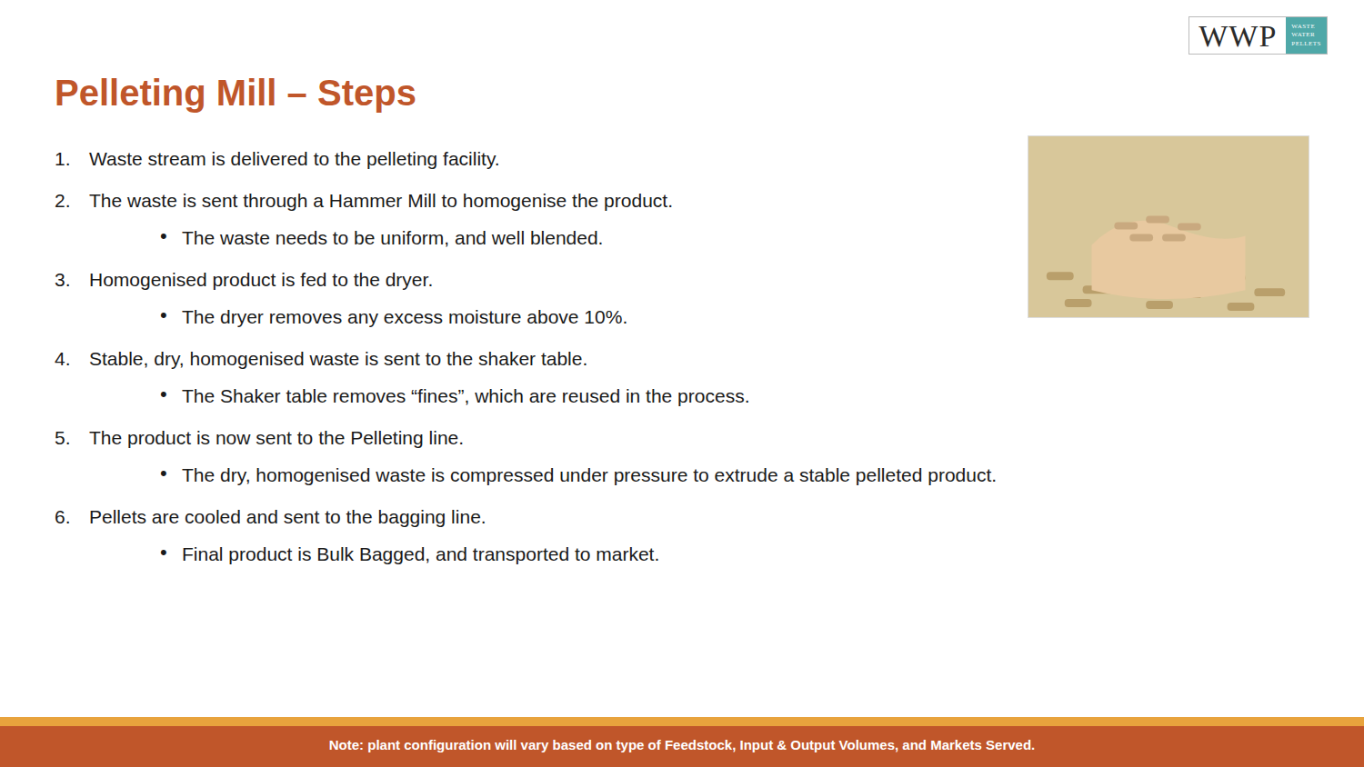WWP
Waste Water Pellets
Pelleting Mill – Steps
Waste stream is delivered to the pelleting facility.
The waste is sent through a Hammer Mill to homogenise the product.
The waste needs to be uniform, and well blended.
Homogenised product is fed to the dryer.
The dryer removes any excess moisture above 10%.
Stable, dry, homogenised waste is sent to the shaker table.
The Shaker table removes “fines”, which are reused in the process.
The product is now sent to the Pelleting line.
The dry, homogenised waste is compressed under pressure to extrude a stable pelleted product.
Pellets are cooled and sent to the bagging line.
Final product is Bulk Bagged, and transported to market.
Note: plant configuration will vary based on type of Feedstock, Input & Output Volumes, and Markets Served.